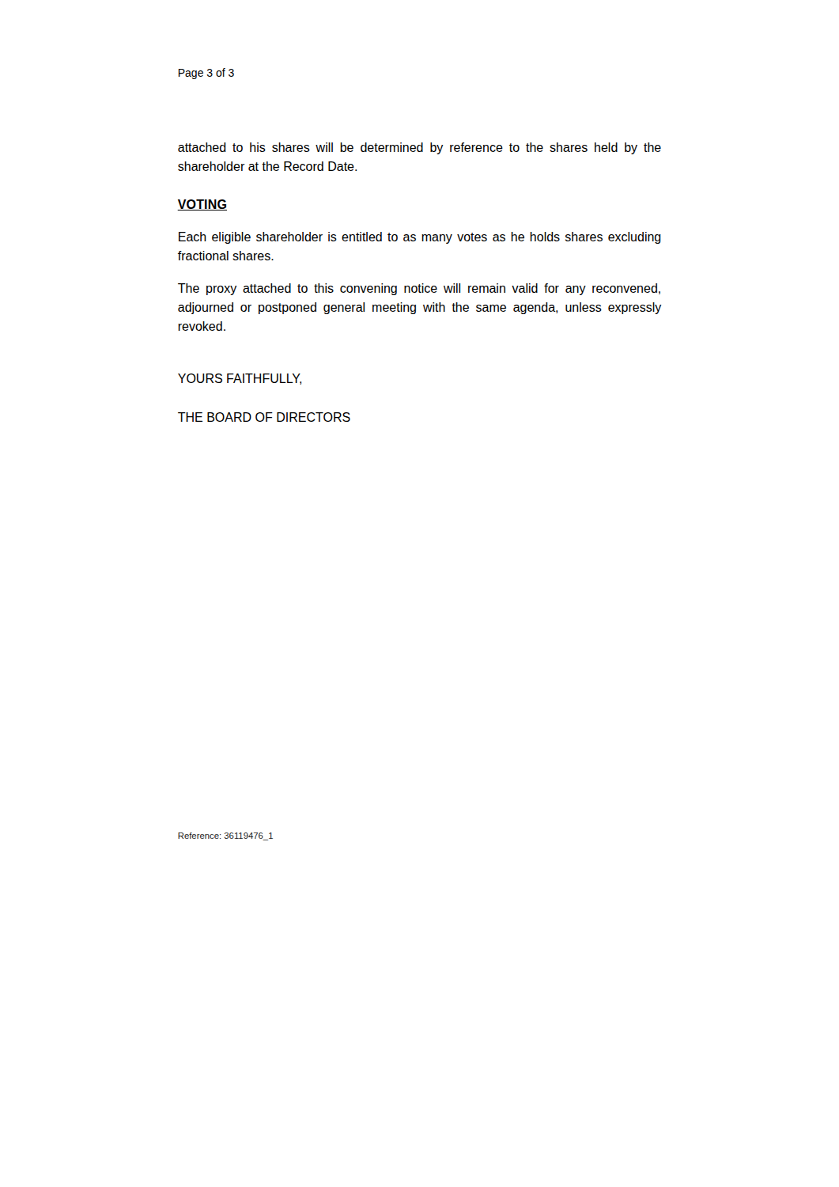Page 3 of 3
attached to his shares will be determined by reference to the shares held by the shareholder at the Record Date.
VOTING
Each eligible shareholder is entitled to as many votes as he holds shares excluding fractional shares.
The proxy attached to this convening notice will remain valid for any reconvened, adjourned or postponed general meeting with the same agenda, unless expressly revoked.
YOURS FAITHFULLY,
THE BOARD OF DIRECTORS
Reference: 36119476_1